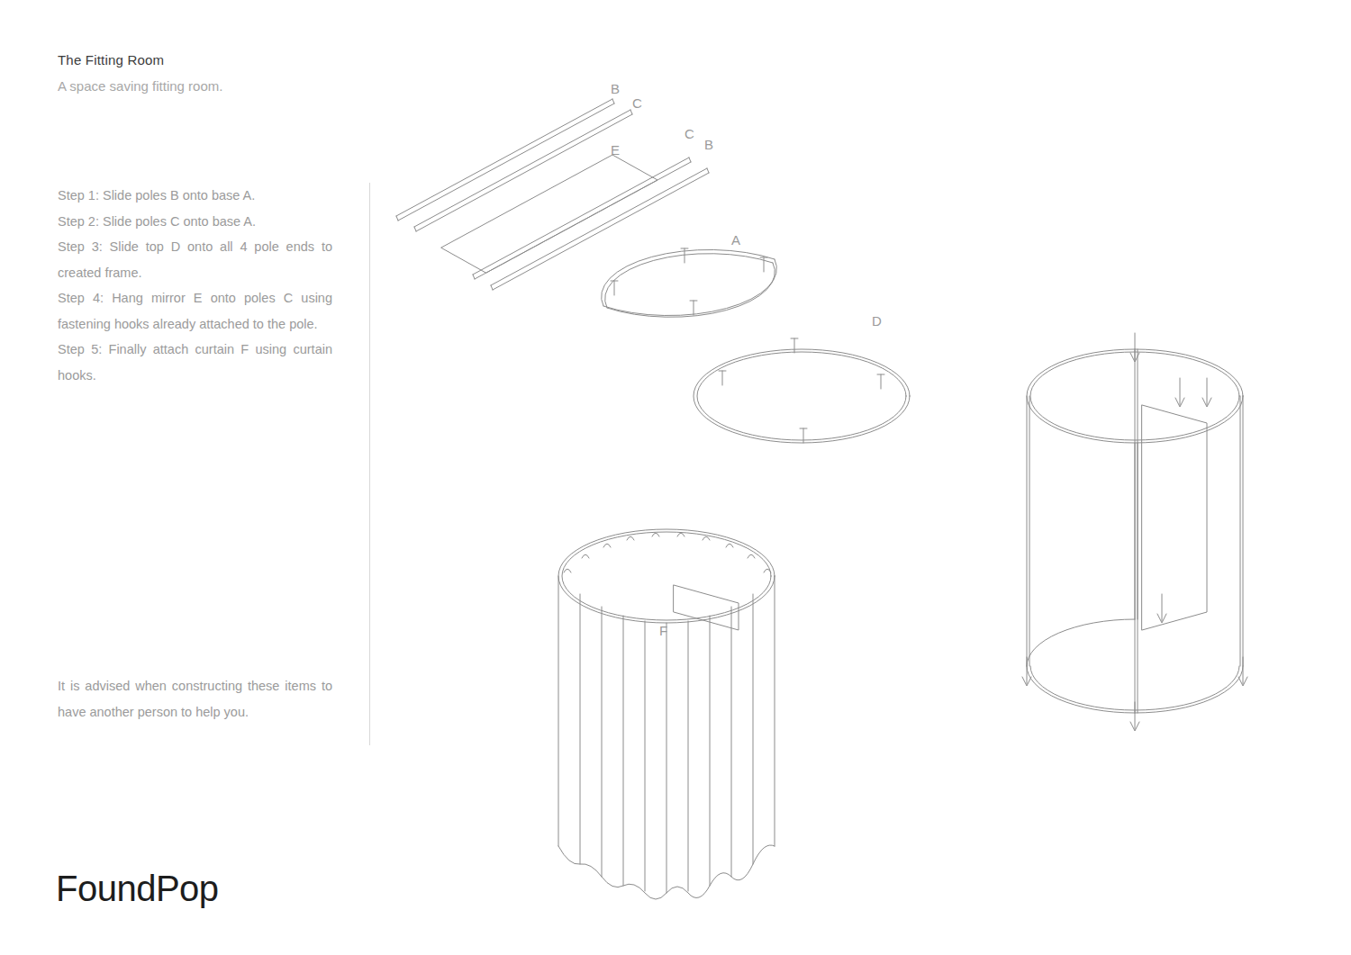The Fitting Room
A space saving fitting room.
Step 1: Slide poles B onto base A.
Step 2: Slide poles C onto base A.
Step 3: Slide top D onto all 4 pole ends to created frame.
Step 4: Hang mirror E onto poles C using fastening hooks already attached to the pole.
Step 5: Finally attach curtain F using curtain hooks.
It is advised when constructing these items to have another person to help you.
FoundPop
B C C B E A D F